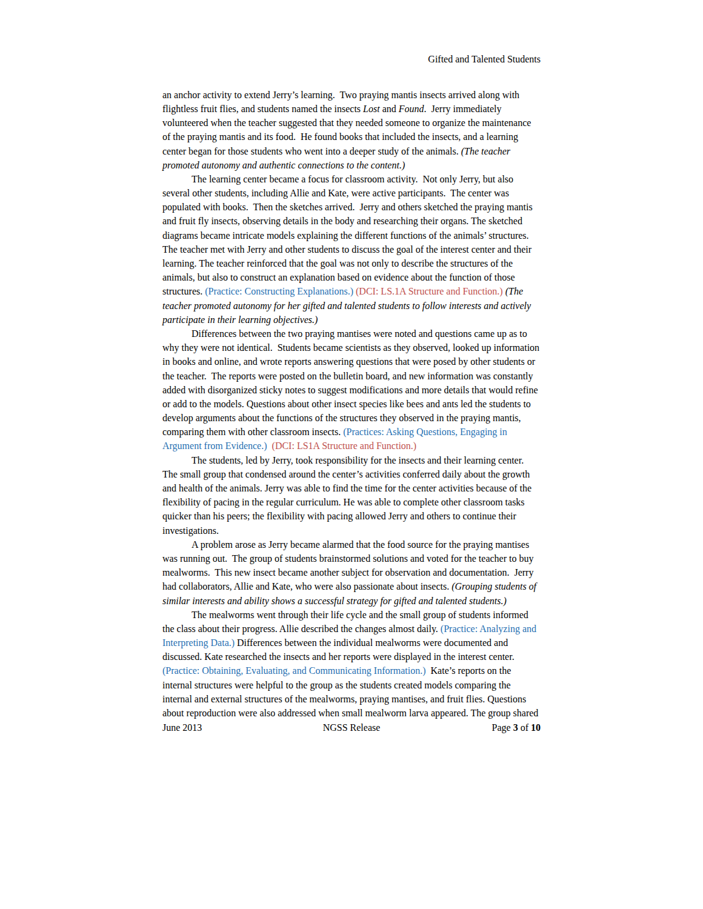Gifted and Talented Students
an anchor activity to extend Jerry’s learning. Two praying mantis insects arrived along with flightless fruit flies, and students named the insects Lost and Found. Jerry immediately volunteered when the teacher suggested that they needed someone to organize the maintenance of the praying mantis and its food. He found books that included the insects, and a learning center began for those students who went into a deeper study of the animals. (The teacher promoted autonomy and authentic connections to the content.)
The learning center became a focus for classroom activity. Not only Jerry, but also several other students, including Allie and Kate, were active participants. The center was populated with books. Then the sketches arrived. Jerry and others sketched the praying mantis and fruit fly insects, observing details in the body and researching their organs. The sketched diagrams became intricate models explaining the different functions of the animals’ structures. The teacher met with Jerry and other students to discuss the goal of the interest center and their learning. The teacher reinforced that the goal was not only to describe the structures of the animals, but also to construct an explanation based on evidence about the function of those structures. (Practice: Constructing Explanations.) (DCI: LS.1A Structure and Function.) (The teacher promoted autonomy for her gifted and talented students to follow interests and actively participate in their learning objectives.)
Differences between the two praying mantises were noted and questions came up as to why they were not identical. Students became scientists as they observed, looked up information in books and online, and wrote reports answering questions that were posed by other students or the teacher. The reports were posted on the bulletin board, and new information was constantly added with disorganized sticky notes to suggest modifications and more details that would refine or add to the models. Questions about other insect species like bees and ants led the students to develop arguments about the functions of the structures they observed in the praying mantis, comparing them with other classroom insects. (Practices: Asking Questions, Engaging in Argument from Evidence.) (DCI: LS1A Structure and Function.)
The students, led by Jerry, took responsibility for the insects and their learning center. The small group that condensed around the center’s activities conferred daily about the growth and health of the animals. Jerry was able to find the time for the center activities because of the flexibility of pacing in the regular curriculum. He was able to complete other classroom tasks quicker than his peers; the flexibility with pacing allowed Jerry and others to continue their investigations.
A problem arose as Jerry became alarmed that the food source for the praying mantises was running out. The group of students brainstormed solutions and voted for the teacher to buy mealworms. This new insect became another subject for observation and documentation. Jerry had collaborators, Allie and Kate, who were also passionate about insects. (Grouping students of similar interests and ability shows a successful strategy for gifted and talented students.)
The mealworms went through their life cycle and the small group of students informed the class about their progress. Allie described the changes almost daily. (Practice: Analyzing and Interpreting Data.) Differences between the individual mealworms were documented and discussed. Kate researched the insects and her reports were displayed in the interest center. (Practice: Obtaining, Evaluating, and Communicating Information.) Kate’s reports on the internal structures were helpful to the group as the students created models comparing the internal and external structures of the mealworms, praying mantises, and fruit flies. Questions about reproduction were also addressed when small mealworm larva appeared. The group shared
June 2013
NGSS Release
Page 3 of 10